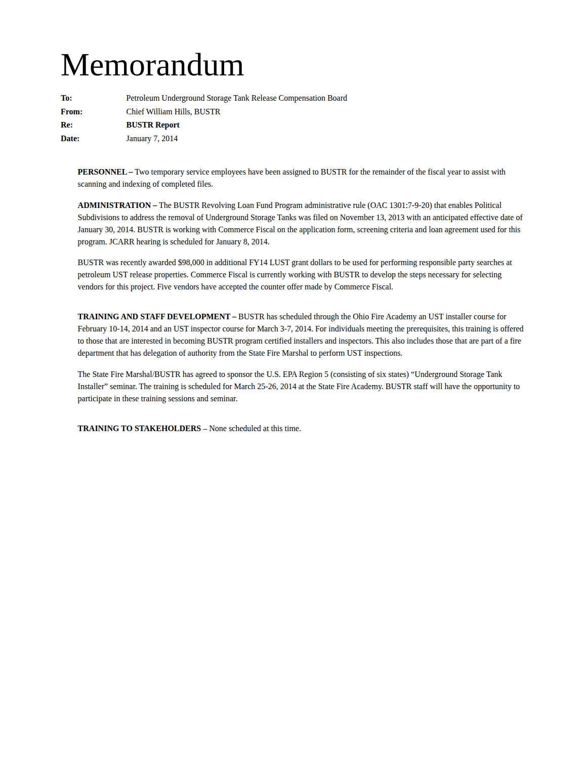Memorandum
| To: | Petroleum Underground Storage Tank Release Compensation Board |
| From: | Chief William Hills, BUSTR |
| Re: | BUSTR Report |
| Date: | January 7, 2014 |
PERSONNEL – Two temporary service employees have been assigned to BUSTR for the remainder of the fiscal year to assist with scanning and indexing of completed files.
ADMINISTRATION – The BUSTR Revolving Loan Fund Program administrative rule (OAC 1301:7-9-20) that enables Political Subdivisions to address the removal of Underground Storage Tanks was filed on November 13, 2013 with an anticipated effective date of January 30, 2014. BUSTR is working with Commerce Fiscal on the application form, screening criteria and loan agreement used for this program. JCARR hearing is scheduled for January 8, 2014.
BUSTR was recently awarded $98,000 in additional FY14 LUST grant dollars to be used for performing responsible party searches at petroleum UST release properties. Commerce Fiscal is currently working with BUSTR to develop the steps necessary for selecting vendors for this project. Five vendors have accepted the counter offer made by Commerce Fiscal.
TRAINING AND STAFF DEVELOPMENT – BUSTR has scheduled through the Ohio Fire Academy an UST installer course for February 10-14, 2014 and an UST inspector course for March 3-7, 2014. For individuals meeting the prerequisites, this training is offered to those that are interested in becoming BUSTR program certified installers and inspectors. This also includes those that are part of a fire department that has delegation of authority from the State Fire Marshal to perform UST inspections.
The State Fire Marshal/BUSTR has agreed to sponsor the U.S. EPA Region 5 (consisting of six states) “Underground Storage Tank Installer” seminar. The training is scheduled for March 25-26, 2014 at the State Fire Academy. BUSTR staff will have the opportunity to participate in these training sessions and seminar.
TRAINING TO STAKEHOLDERS – None scheduled at this time.